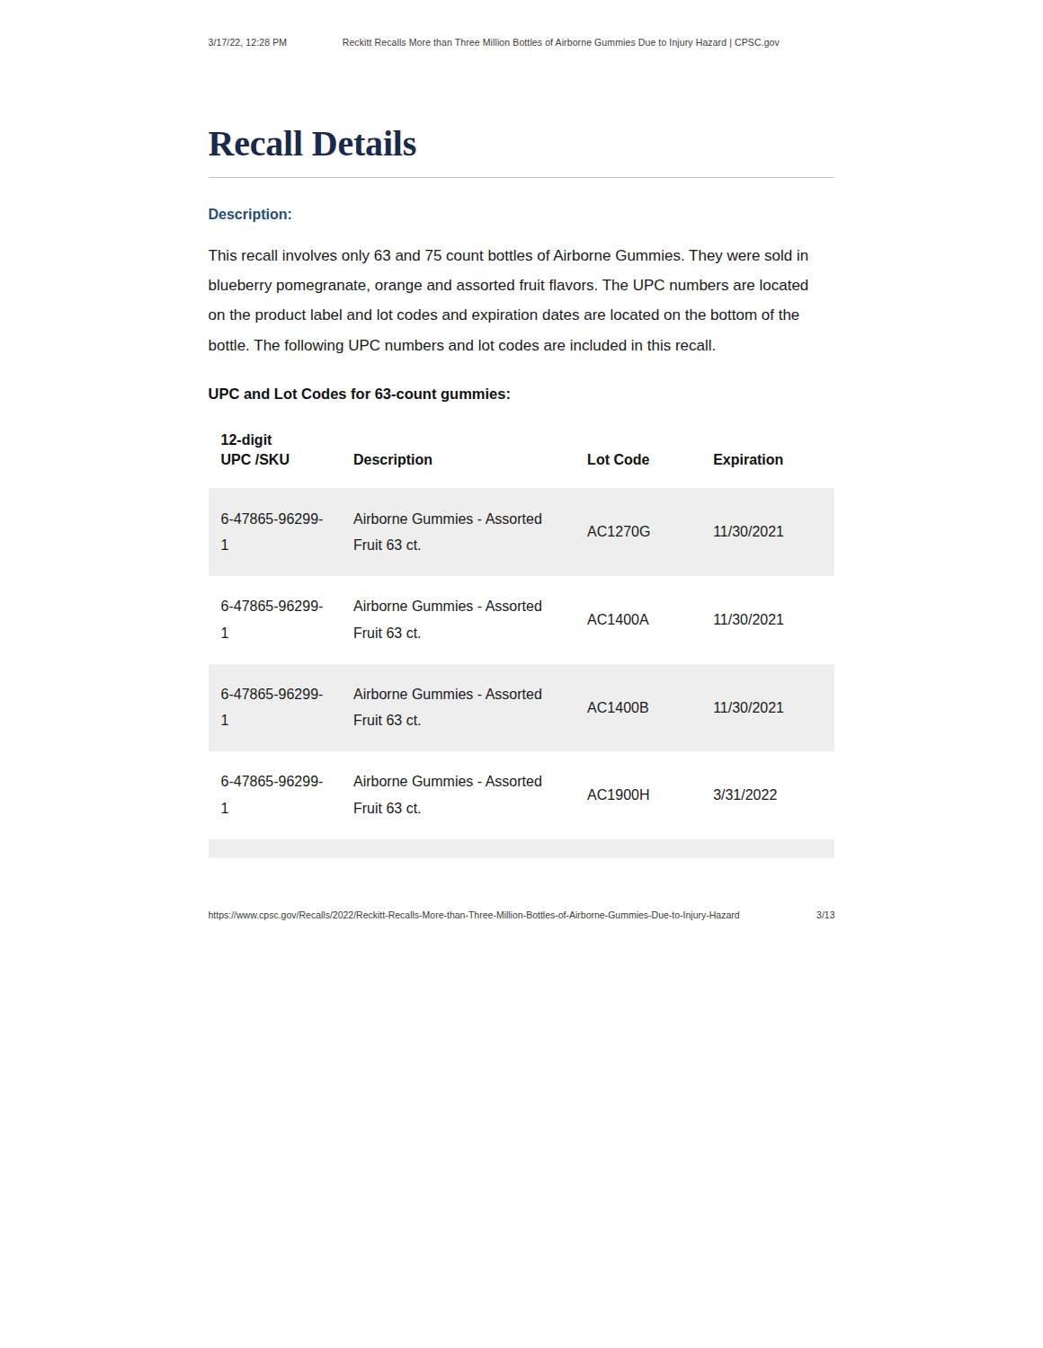3/17/22, 12:28 PM Reckitt Recalls More than Three Million Bottles of Airborne Gummies Due to Injury Hazard | CPSC.gov
Recall Details
Description:
This recall involves only 63 and 75 count bottles of Airborne Gummies. They were sold in blueberry pomegranate, orange and assorted fruit flavors. The UPC numbers are located on the product label and lot codes and expiration dates are located on the bottom of the bottle. The following UPC numbers and lot codes are included in this recall.
UPC and Lot Codes for 63-count gummies:
| 12-digit UPC /SKU | Description | Lot Code | Expiration |
| --- | --- | --- | --- |
| 6-47865-96299-1 | Airborne Gummies - Assorted Fruit 63 ct. | AC1270G | 11/30/2021 |
| 6-47865-96299-1 | Airborne Gummies - Assorted Fruit 63 ct. | AC1400A | 11/30/2021 |
| 6-47865-96299-1 | Airborne Gummies - Assorted Fruit 63 ct. | AC1400B | 11/30/2021 |
| 6-47865-96299-1 | Airborne Gummies - Assorted Fruit 63 ct. | AC1900H | 3/31/2022 |
https://www.cpsc.gov/Recalls/2022/Reckitt-Recalls-More-than-Three-Million-Bottles-of-Airborne-Gummies-Due-to-Injury-Hazard 3/13